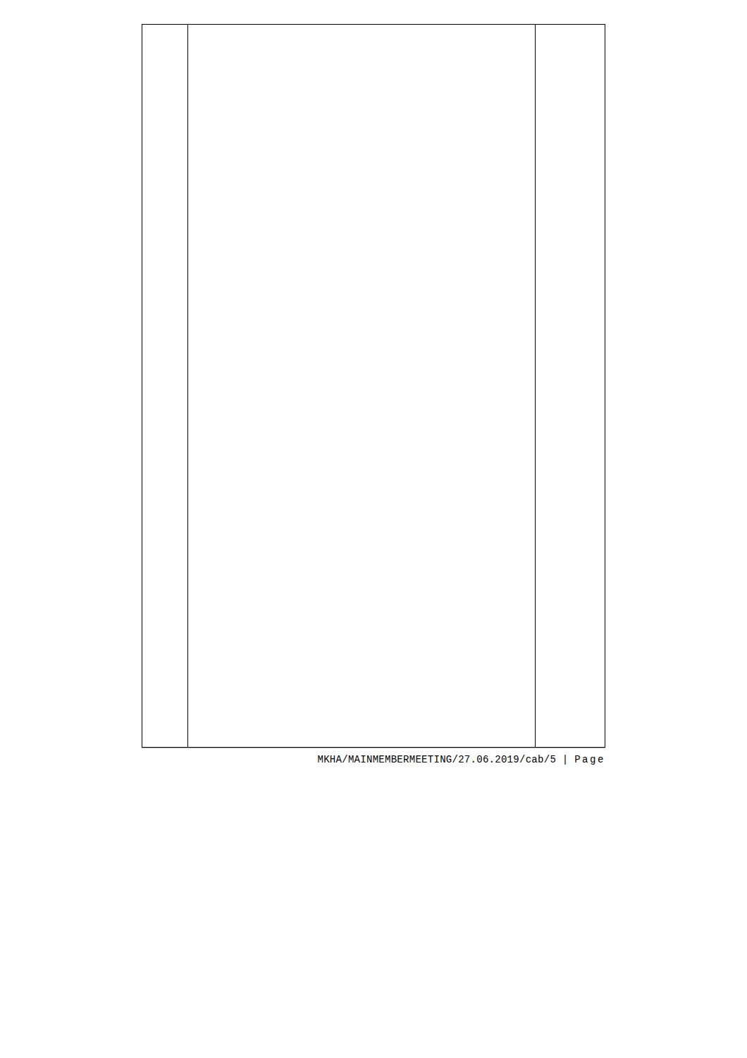MKHA/MAINMEMBERMEETING/27.06.2019/cab/5 | Page